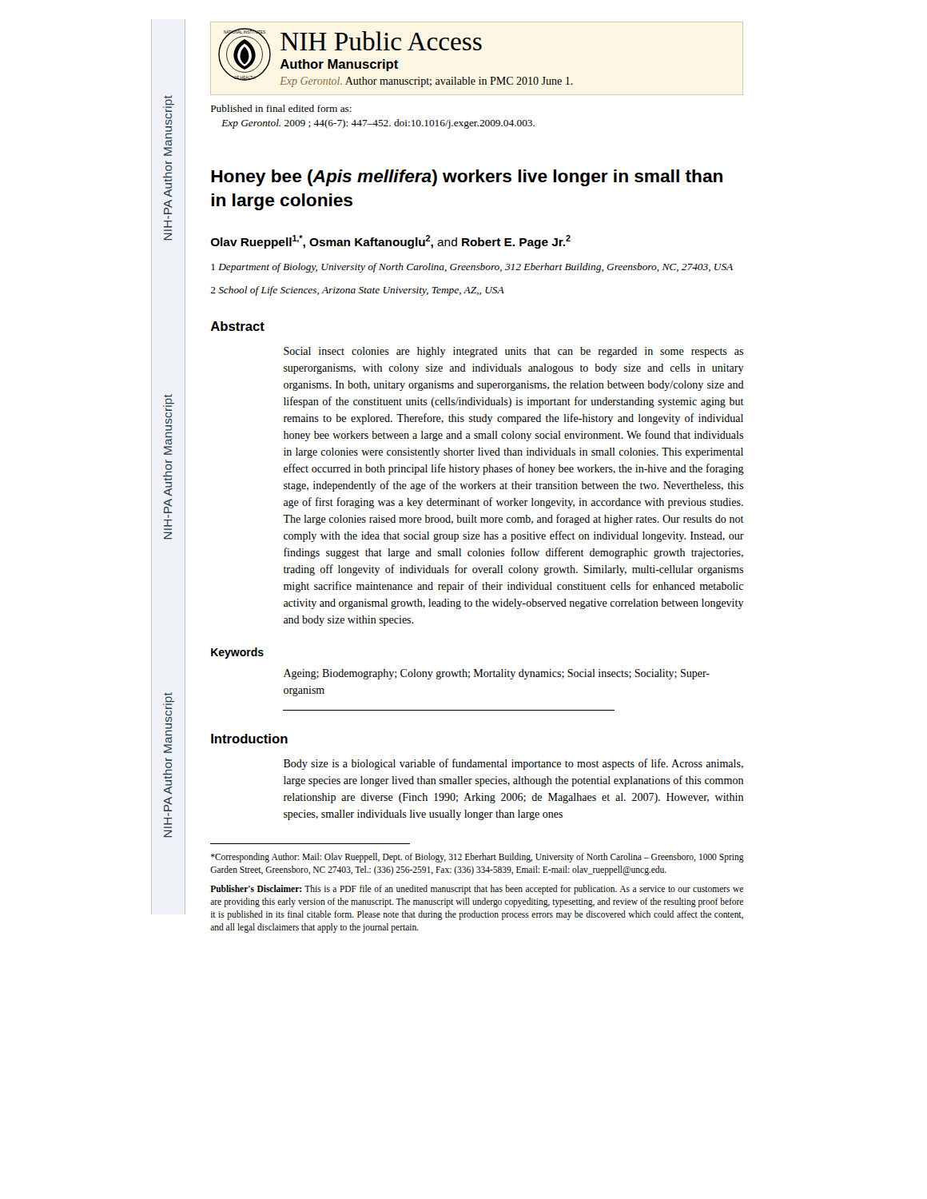NIH-PA Author Manuscript NIH-PA Author Manuscript NIH-PA Author Manuscript
NATIONAL INSTITUTES OF HEALTH
NIH Public Access
Author Manuscript
Exp Gerontol. Author manuscript; available in PMC 2010 June 1.
Published in final edited form as:
Exp Gerontol. 2009 ; 44(6-7): 447–452. doi:10.1016/j.exger.2009.04.003.
Honey bee (Apis mellifera) workers live longer in small than in large colonies
Olav Rueppell1,*, Osman Kaftanouglu2, and Robert E. Page Jr.2
1 Department of Biology, University of North Carolina, Greensboro, 312 Eberhart Building, Greensboro, NC, 27403, USA
2 School of Life Sciences, Arizona State University, Tempe, AZ,, USA
Abstract
Social insect colonies are highly integrated units that can be regarded in some respects as superorganisms, with colony size and individuals analogous to body size and cells in unitary organisms. In both, unitary organisms and superorganisms, the relation between body/colony size and lifespan of the constituent units (cells/individuals) is important for understanding systemic aging but remains to be explored. Therefore, this study compared the life-history and longevity of individual honey bee workers between a large and a small colony social environment. We found that individuals in large colonies were consistently shorter lived than individuals in small colonies. This experimental effect occurred in both principal life history phases of honey bee workers, the in-hive and the foraging stage, independently of the age of the workers at their transition between the two. Nevertheless, this age of first foraging was a key determinant of worker longevity, in accordance with previous studies. The large colonies raised more brood, built more comb, and foraged at higher rates. Our results do not comply with the idea that social group size has a positive effect on individual longevity. Instead, our findings suggest that large and small colonies follow different demographic growth trajectories, trading off longevity of individuals for overall colony growth. Similarly, multi-cellular organisms might sacrifice maintenance and repair of their individual constituent cells for enhanced metabolic activity and organismal growth, leading to the widely-observed negative correlation between longevity and body size within species.
Keywords
Ageing; Biodemography; Colony growth; Mortality dynamics; Social insects; Sociality; Super-organism
Introduction
Body size is a biological variable of fundamental importance to most aspects of life. Across animals, large species are longer lived than smaller species, although the potential explanations of this common relationship are diverse (Finch 1990; Arking 2006; de Magalhaes et al. 2007). However, within species, smaller individuals live usually longer than large ones
*Corresponding Author: Mail: Olav Rueppell, Dept. of Biology, 312 Eberhart Building, University of North Carolina – Greensboro, 1000 Spring Garden Street, Greensboro, NC 27403, Tel.: (336) 256-2591, Fax: (336) 334-5839, Email: E-mail: olav_rueppell@uncg.edu.
Publisher's Disclaimer: This is a PDF file of an unedited manuscript that has been accepted for publication. As a service to our customers we are providing this early version of the manuscript. The manuscript will undergo copyediting, typesetting, and review of the resulting proof before it is published in its final citable form. Please note that during the production process errors may be discovered which could affect the content, and all legal disclaimers that apply to the journal pertain.